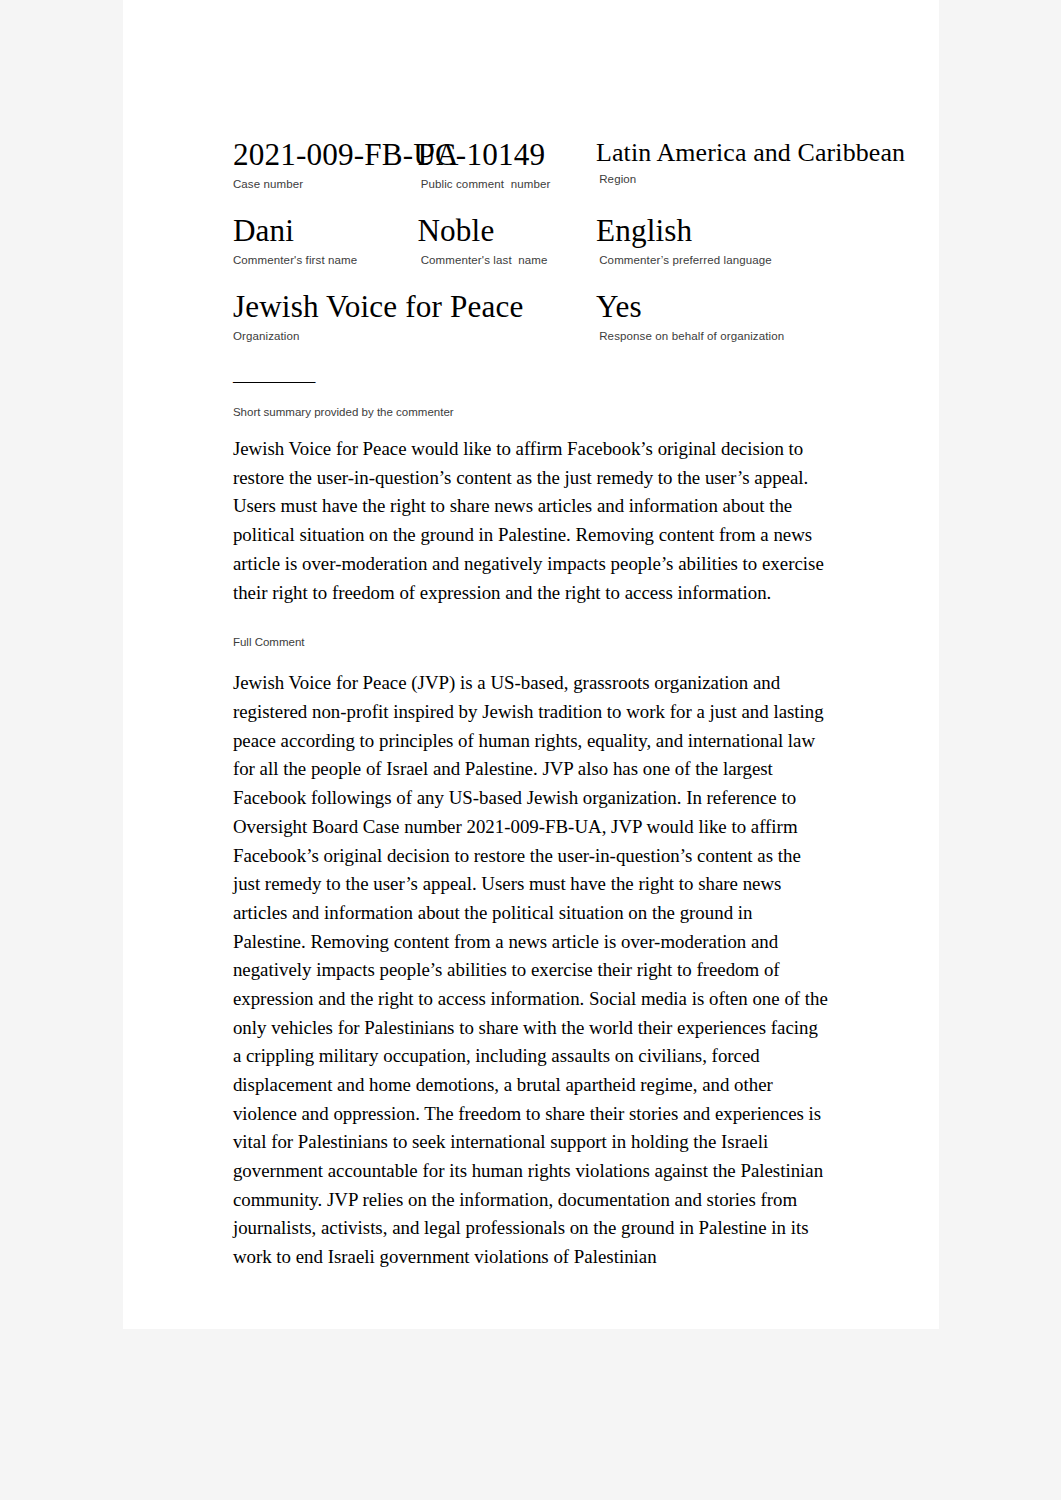| 2021-009-FB-UA Case number | PC-10149 Public comment number | Latin America and Caribbean Region |
| Dani Commenter's first name | Noble Commenter's last name | English Commenter’s preferred language |
| Jewish Voice for Peace Organization | Yes Response on behalf of organization |
————
Short summary provided by the commenter
Jewish Voice for Peace would like to affirm Facebook’s original decision to restore the user-in-question’s content as the just remedy to the user’s appeal. Users must have the right to share news articles and information about the political situation on the ground in Palestine. Removing content from a news article is over-moderation and negatively impacts people’s abilities to exercise their right to freedom of expression and the right to access information.
Full Comment
Jewish Voice for Peace (JVP) is a US-based, grassroots organization and registered non-profit inspired by Jewish tradition to work for a just and lasting peace according to principles of human rights, equality, and international law for all the people of Israel and Palestine. JVP also has one of the largest Facebook followings of any US-based Jewish organization. In reference to Oversight Board Case number 2021-009-FB-UA, JVP would like to affirm Facebook’s original decision to restore the user-in-question’s content as the just remedy to the user’s appeal. Users must have the right to share news articles and information about the political situation on the ground in Palestine. Removing content from a news article is over-moderation and negatively impacts people’s abilities to exercise their right to freedom of expression and the right to access information. Social media is often one of the only vehicles for Palestinians to share with the world their experiences facing a crippling military occupation, including assaults on civilians, forced displacement and home demotions, a brutal apartheid regime, and other violence and oppression. The freedom to share their stories and experiences is vital for Palestinians to seek international support in holding the Israeli government accountable for its human rights violations against the Palestinian community. JVP relies on the information, documentation and stories from journalists, activists, and legal professionals on the ground in Palestine in its work to end Israeli government violations of Palestinian